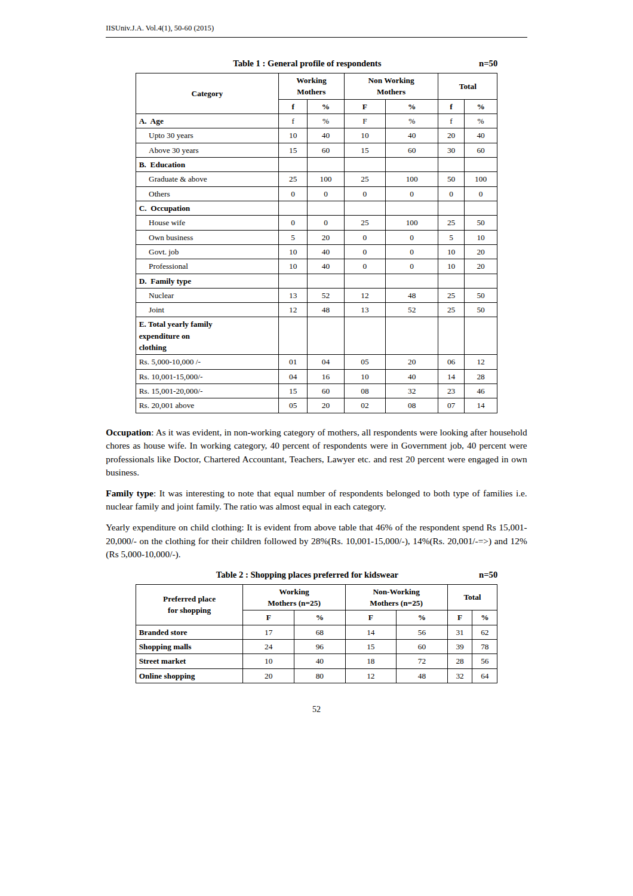IISUniv.J.A. Vol.4(1), 50-60 (2015)
n=50 Table 1 : General profile of respondents
| Category | Working Mothers | Non Working Mothers | Total |
| --- | --- | --- | --- |
| f | % | F | % | f | % |
| A. Age | f | % | F | % | f | % |
| Upto 30 years | 10 | 40 | 10 | 40 | 20 | 40 |
| Above 30 years | 15 | 60 | 15 | 60 | 30 | 60 |
| B. Education | | | | | | |
| Graduate & above | 25 | 100 | 25 | 100 | 50 | 100 |
| Others | 0 | 0 | 0 | 0 | 0 | 0 |
| C. Occupation | | | | | | |
| House wife | 0 | 0 | 25 | 100 | 25 | 50 |
| Own business | 5 | 20 | 0 | 0 | 5 | 10 |
| Govt. job | 10 | 40 | 0 | 0 | 10 | 20 |
| Professional | 10 | 40 | 0 | 0 | 10 | 20 |
| D. Family type | | | | | | |
| Nuclear | 13 | 52 | 12 | 48 | 25 | 50 |
| Joint | 12 | 48 | 13 | 52 | 25 | 50 |
| E. Total yearly family expenditure on clothing | | | | | | |
| Rs. 5,000-10,000 /- | 01 | 04 | 05 | 20 | 06 | 12 |
| Rs. 10,001-15,000/- | 04 | 16 | 10 | 40 | 14 | 28 |
| Rs. 15,001-20,000/- | 15 | 60 | 08 | 32 | 23 | 46 |
| Rs. 20,001 above | 05 | 20 | 02 | 08 | 07 | 14 |
Occupation: As it was evident, in non-working category of mothers, all respondents were looking after household chores as house wife. In working category, 40 percent of respondents were in Government job, 40 percent were professionals like Doctor, Chartered Accountant, Teachers, Lawyer etc. and rest 20 percent were engaged in own business.
Family type: It was interesting to note that equal number of respondents belonged to both type of families i.e. nuclear family and joint family. The ratio was almost equal in each category.
Yearly expenditure on child clothing: It is evident from above table that 46% of the respondent spend Rs 15,001-20,000/- on the clothing for their children followed by 28%(Rs. 10,001-15,000/-), 14%(Rs. 20,001/-=>) and 12% (Rs 5,000-10,000/-).
n=50 Table 2 : Shopping places preferred for kidswear
| Preferred place for shopping | Working Mothers (n=25) | Non-Working Mothers (n=25) | Total |
| --- | --- | --- | --- |
| F | % | F | % | F | % |
| Branded store | 17 | 68 | 14 | 56 | 31 | 62 |
| Shopping malls | 24 | 96 | 15 | 60 | 39 | 78 |
| Street market | 10 | 40 | 18 | 72 | 28 | 56 |
| Online shopping | 20 | 80 | 12 | 48 | 32 | 64 |
52